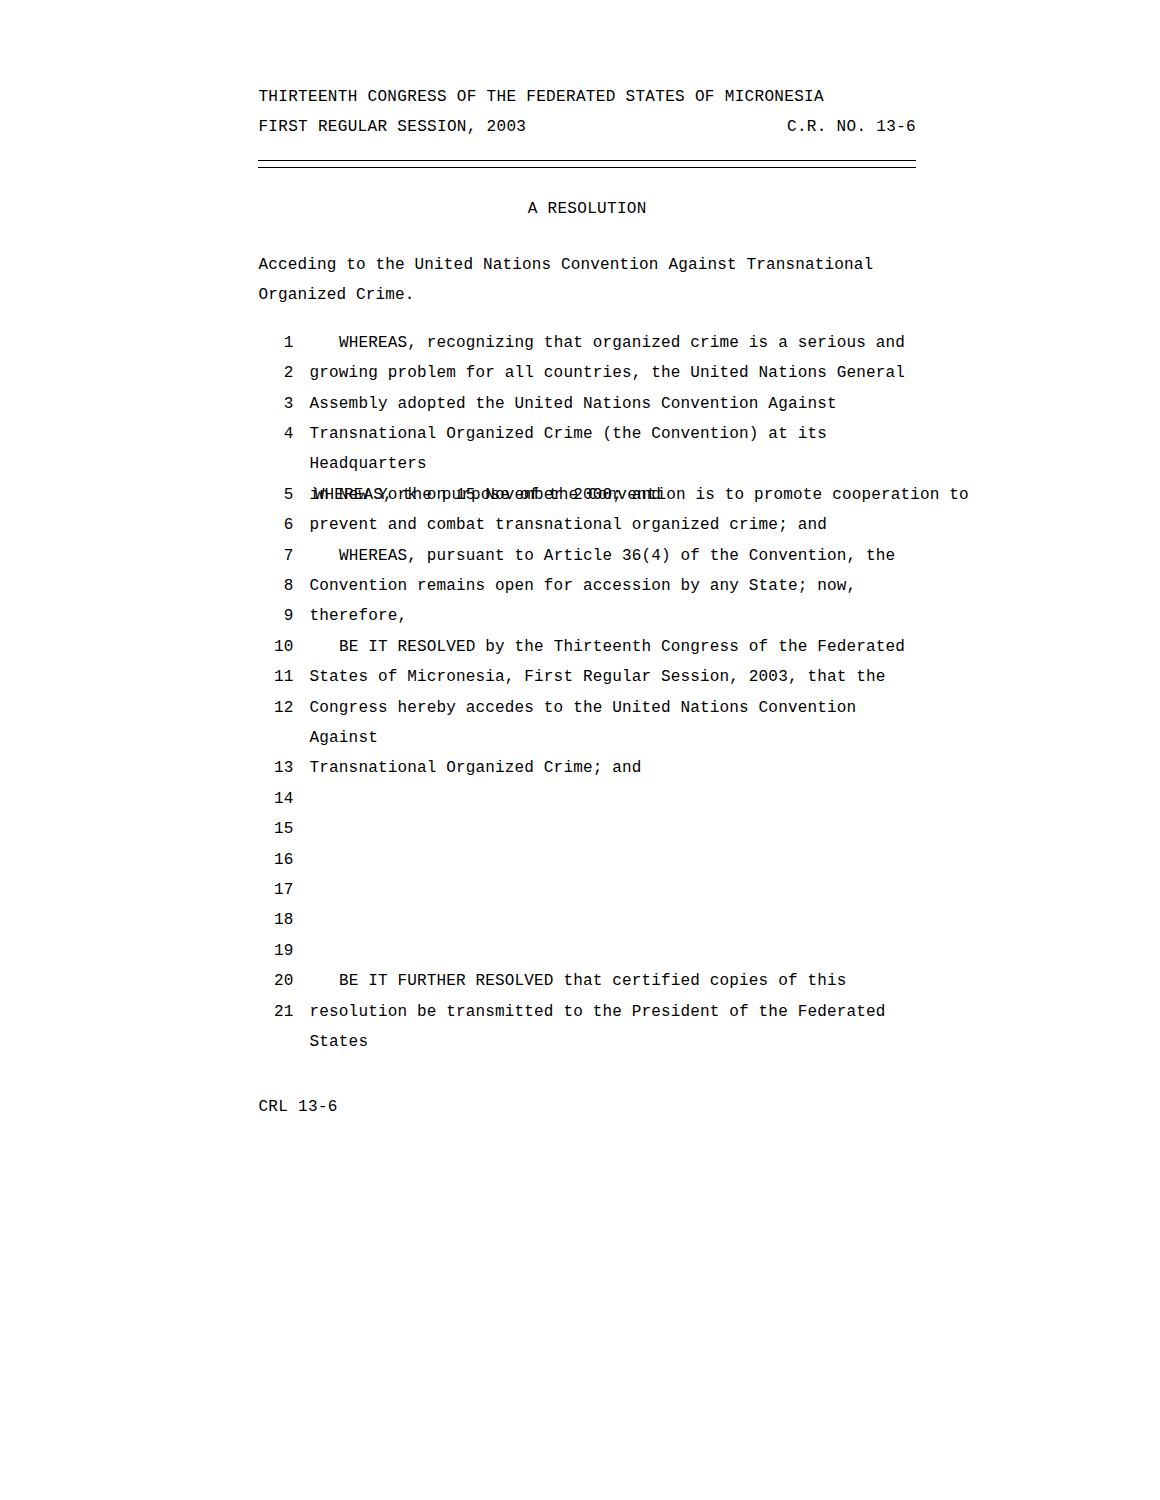THIRTEENTH CONGRESS OF THE FEDERATED STATES OF MICRONESIA
FIRST REGULAR SESSION, 2003 C.R. NO. 13-6
A RESOLUTION
Acceding to the United Nations Convention Against Transnational Organized Crime.
WHEREAS, recognizing that organized crime is a serious and
growing problem for all countries, the United Nations General
Assembly adopted the United Nations Convention Against
Transnational Organized Crime (the Convention) at its Headquarters
in New York on 15 November 2000; andWHEREAS, the purpose of the Convention is to promote cooperation to
prevent and combat transnational organized crime; and
WHEREAS, pursuant to Article 36(4) of the Convention, the
Convention remains open for accession by any State; now,
therefore,
BE IT RESOLVED by the Thirteenth Congress of the Federated
States of Micronesia, First Regular Session, 2003, that the
Congress hereby accedes to the United Nations Convention Against
Transnational Organized Crime; and
BE IT FURTHER RESOLVED that certified copies of this
resolution be transmitted to the President of the Federated States
CRL 13-6